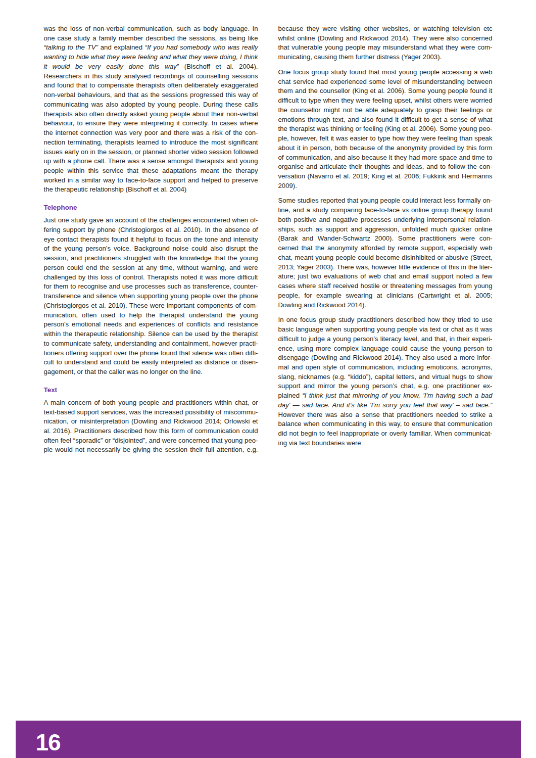was the loss of non-verbal communication, such as body language. In one case study a family member described the sessions, as being like “talking to the TV” and explained “If you had somebody who was really wanting to hide what they were feeling and what they were doing, I think it would be very easily done this way” (Bischoff et al. 2004). Researchers in this study analysed recordings of counselling sessions and found that to compensate therapists often deliberately exaggerated non-verbal behaviours, and that as the sessions progressed this way of communicating was also adopted by young people. During these calls therapists also often directly asked young people about their non-verbal behaviour, to ensure they were interpreting it correctly. In cases where the internet connection was very poor and there was a risk of the connection terminating, therapists learned to introduce the most significant issues early on in the session, or planned shorter video session followed up with a phone call. There was a sense amongst therapists and young people within this service that these adaptations meant the therapy worked in a similar way to face-to-face support and helped to preserve the therapeutic relationship (Bischoff et al. 2004)
Telephone
Just one study gave an account of the challenges encountered when offering support by phone (Christogiorgos et al. 2010). In the absence of eye contact therapists found it helpful to focus on the tone and intensity of the young person’s voice. Background noise could also disrupt the session, and practitioners struggled with the knowledge that the young person could end the session at any time, without warning, and were challenged by this loss of control. Therapists noted it was more difficult for them to recognise and use processes such as transference, countertransference and silence when supporting young people over the phone (Christogiorgos et al. 2010). These were important components of communication, often used to help the therapist understand the young person’s emotional needs and experiences of conflicts and resistance within the therapeutic relationship. Silence can be used by the therapist to communicate safety, understanding and containment, however practitioners offering support over the phone found that silence was often difficult to understand and could be easily interpreted as distance or disengagement, or that the caller was no longer on the line.
Text
A main concern of both young people and practitioners within chat, or text-based support services, was the increased possibility of miscommunication, or misinterpretation (Dowling and Rickwood 2014; Orlowski et al. 2016). Practitioners described how this form of communication could often feel “sporadic” or “disjointed”, and were concerned that young people would not necessarily be giving the session their full attention, e.g. because they were visiting other websites, or watching television etc whilst online (Dowling and Rickwood 2014). They were also concerned that vulnerable young people may misunderstand what they were communicating, causing them further distress (Yager 2003).
One focus group study found that most young people accessing a web chat service had experienced some level of misunderstanding between them and the counsellor (King et al. 2006). Some young people found it difficult to type when they were feeling upset, whilst others were worried the counsellor might not be able adequately to grasp their feelings or emotions through text, and also found it difficult to get a sense of what the therapist was thinking or feeling (King et al. 2006). Some young people, however, felt it was easier to type how they were feeling than speak about it in person, both because of the anonymity provided by this form of communication, and also because it they had more space and time to organise and articulate their thoughts and ideas, and to follow the conversation (Navarro et al. 2019; King et al. 2006; Fukkink and Hermanns 2009).
Some studies reported that young people could interact less formally online, and a study comparing face-to-face vs online group therapy found both positive and negative processes underlying interpersonal relationships, such as support and aggression, unfolded much quicker online (Barak and Wander-Schwartz 2000). Some practitioners were concerned that the anonymity afforded by remote support, especially web chat, meant young people could become disinhibited or abusive (Street, 2013; Yager 2003). There was, however little evidence of this in the literature; just two evaluations of web chat and email support noted a few cases where staff received hostile or threatening messages from young people, for example swearing at clinicians (Cartwright et al. 2005; Dowling and Rickwood 2014).
In one focus group study practitioners described how they tried to use basic language when supporting young people via text or chat as it was difficult to judge a young person’s literacy level, and that, in their experience, using more complex language could cause the young person to disengage (Dowling and Rickwood 2014). They also used a more informal and open style of communication, including emoticons, acronyms, slang, nicknames (e.g. “kiddo”), capital letters, and virtual hugs to show support and mirror the young person’s chat, e.g. one practitioner explained “I think just that mirroring of you know, 'I’m having such a bad day' — sad face. And it’s like 'I’m sorry you feel that way' – sad face.” However there was also a sense that practitioners needed to strike a balance when communicating in this way, to ensure that communication did not begin to feel inappropriate or overly familiar. When communicating via text boundaries were
16